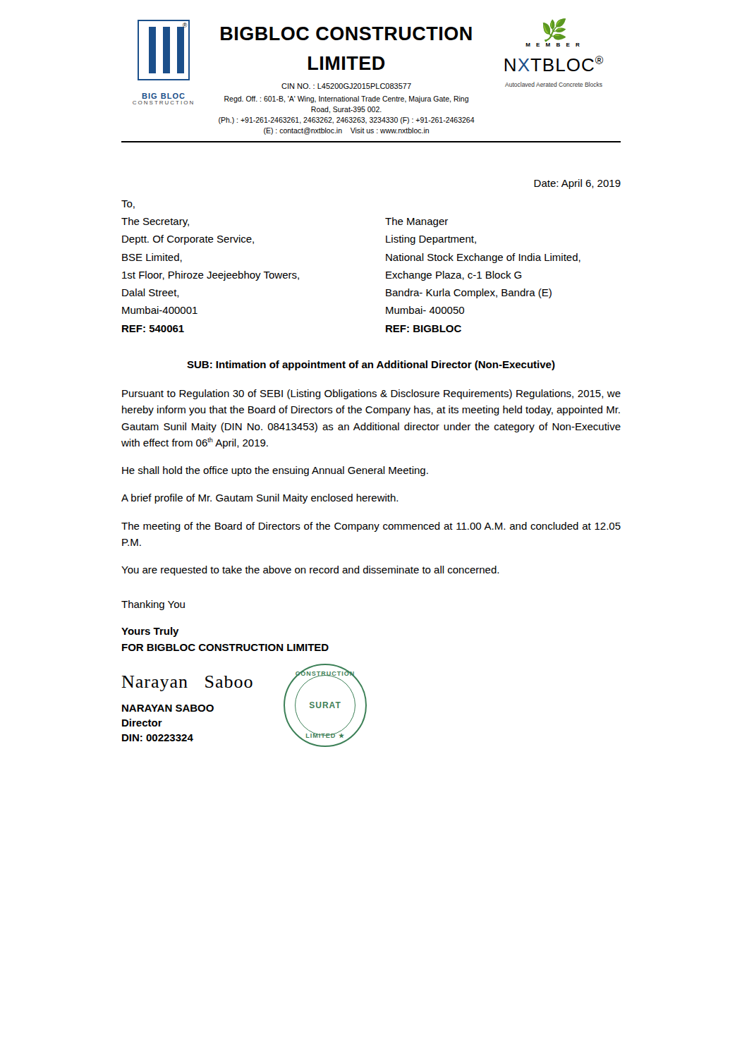®
BIG BLOCCONSTRUCTION
BIGBLOC CONSTRUCTION LIMITED
CIN NO. : L45200GJ2015PLC083577
Regd. Off. : 601-B, 'A' Wing, International Trade Centre, Majura Gate, Ring Road, Surat-395 002.
(Ph.) : +91-261-2463261, 2463262, 2463263, 3234330 (F) : +91-261-2463264
(E) : contact@nxtbloc.in Visit us : www.nxtbloc.in
🌿
M E M B E R
NXTBLOC®
Autoclaved Aerated Concrete Blocks
Date: April 6, 2019
To,
The Secretary,
Deptt. Of Corporate Service,
BSE Limited,
1st Floor, Phiroze Jeejeebhoy Towers,
Dalal Street,
Mumbai-400001
REF: 540061
The Manager
Listing Department,
National Stock Exchange of India Limited,
Exchange Plaza, c-1 Block G
Bandra- Kurla Complex, Bandra (E)
Mumbai- 400050
REF: BIGBLOC
SUB: Intimation of appointment of an Additional Director (Non-Executive)
Pursuant to Regulation 30 of SEBI (Listing Obligations & Disclosure Requirements) Regulations, 2015, we hereby inform you that the Board of Directors of the Company has, at its meeting held today, appointed Mr. Gautam Sunil Maity (DIN No. 08413453) as an Additional director under the category of Non-Executive with effect from 06th April, 2019.
He shall hold the office upto the ensuing Annual General Meeting.
A brief profile of Mr. Gautam Sunil Maity enclosed herewith.
The meeting of the Board of Directors of the Company commenced at 11.00 A.M. and concluded at 12.05 P.M.
You are requested to take the above on record and disseminate to all concerned.
Thanking You
Yours Truly
FOR BIGBLOC CONSTRUCTION LIMITED
Narayan Saboo
CONSTRUCTION
SURAT
LIMITED ★
NARAYAN SABOO
Director
DIN: 00223324